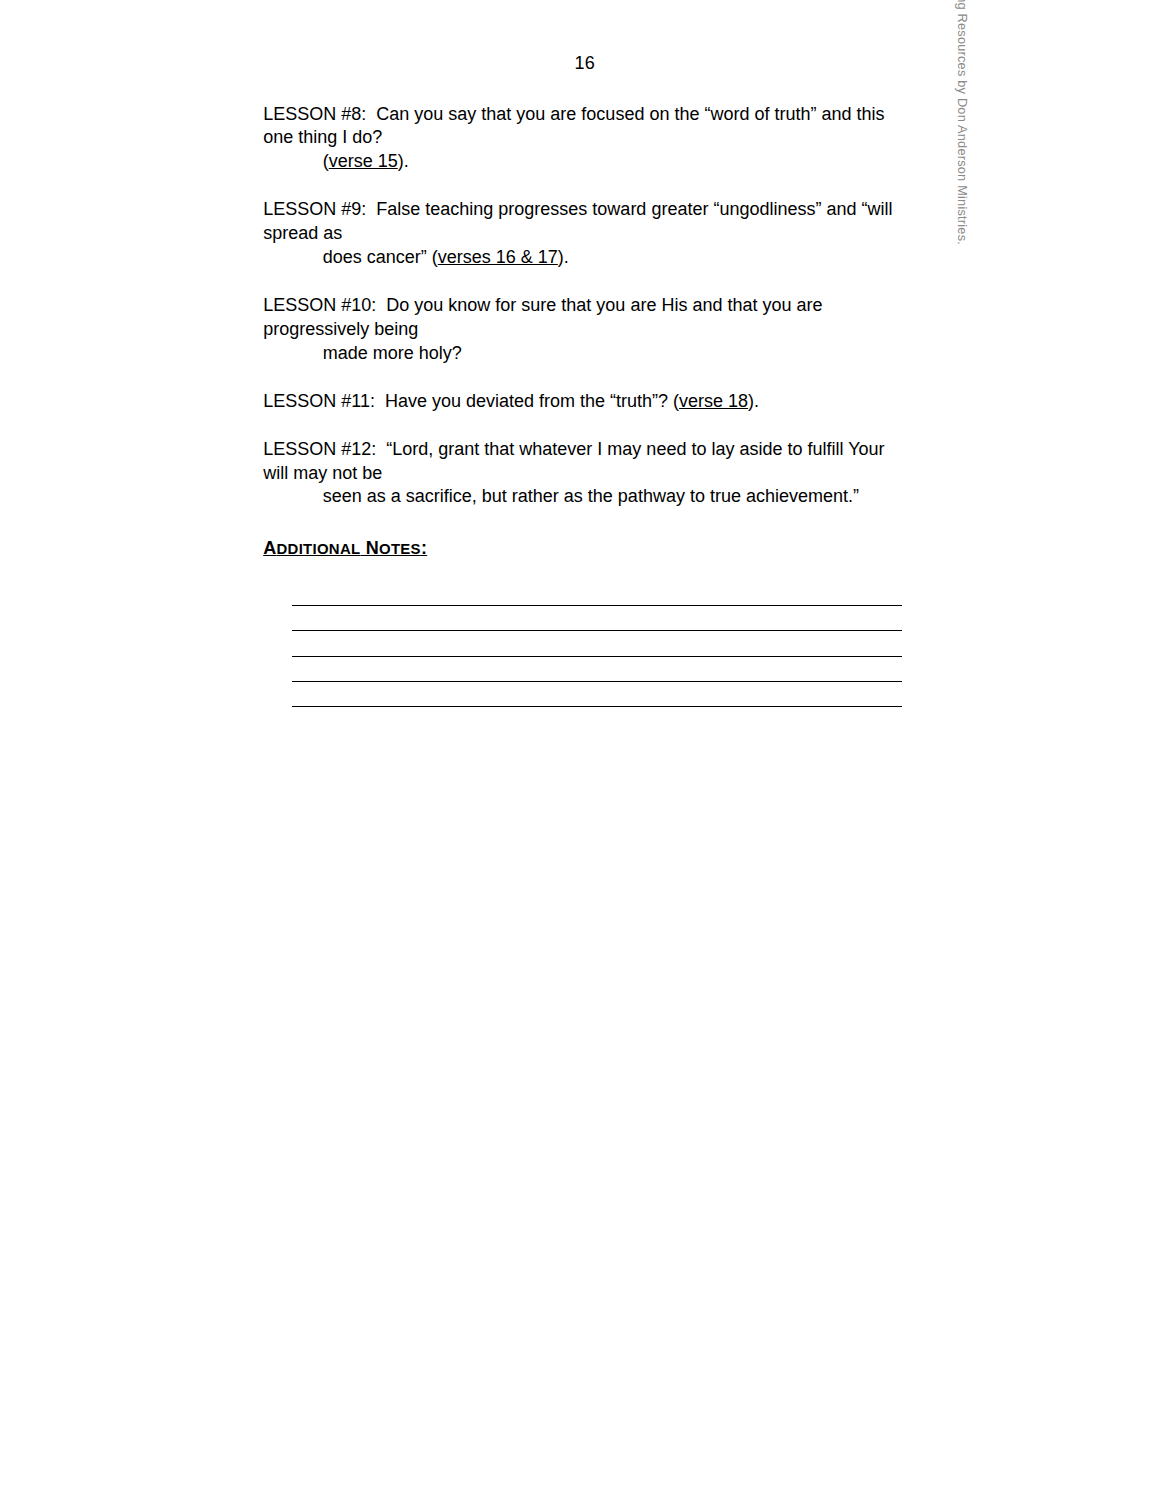16
LESSON #8: Can you say that you are focused on the “word of truth” and this one thing I do? (verse 15).
LESSON #9: False teaching progresses toward greater “ungodliness” and “will spread as does cancer” (verses 16 & 17).
LESSON #10: Do you know for sure that you are His and that you are progressively being made more holy?
LESSON #11: Have you deviated from the “truth”? (verse 18).
LESSON #12: “Lord, grant that whatever I may need to lay aside to fulfill Your will may not be seen as a sacrifice, but rather as the pathway to true achievement.”
ADDITIONAL NOTES:
Copyright © 2017 by Bible Teaching Resources by Don Anderson Ministries.